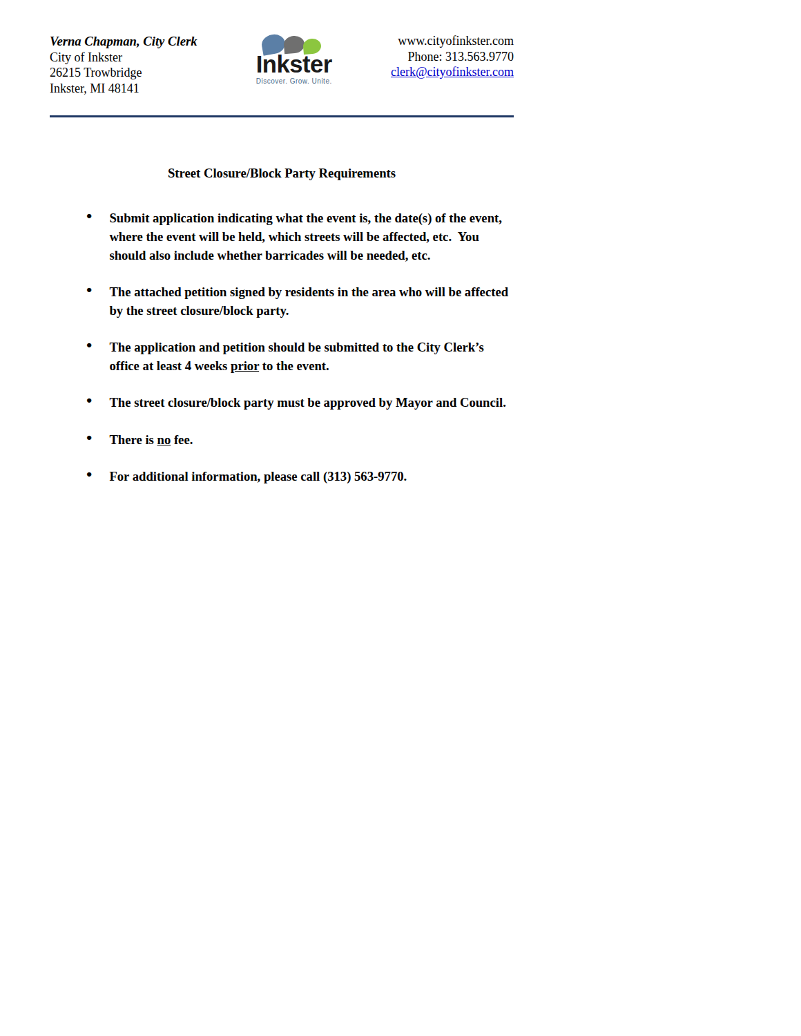Verna Chapman, City Clerk
City of Inkster
26215 Trowbridge
Inkster, MI 48141
Inkster Discover. Grow. Unite.
www.cityofinkster.com
Phone: 313.563.9770
clerk@cityofinkster.com
Street Closure/Block Party Requirements
Submit application indicating what the event is, the date(s) of the event, where the event will be held, which streets will be affected, etc. You should also include whether barricades will be needed, etc.
The attached petition signed by residents in the area who will be affected by the street closure/block party.
The application and petition should be submitted to the City Clerk’s office at least 4 weeks prior to the event.
The street closure/block party must be approved by Mayor and Council.
There is no fee.
For additional information, please call (313) 563-9770.